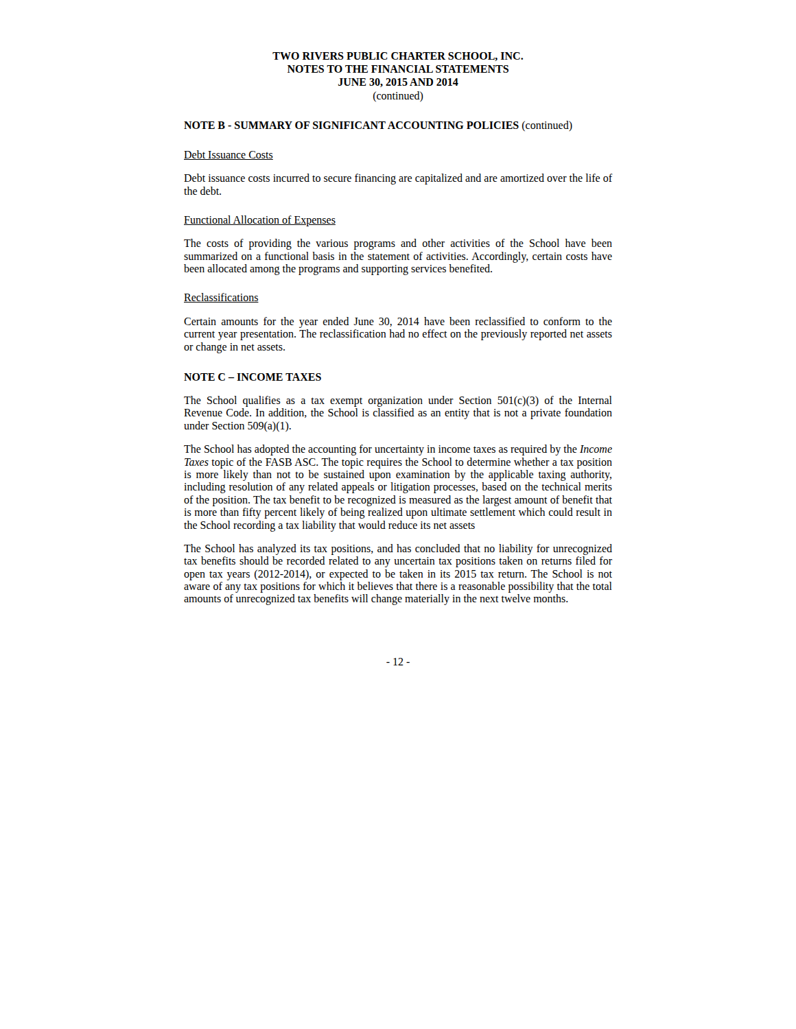TWO RIVERS PUBLIC CHARTER SCHOOL, INC.
NOTES TO THE FINANCIAL STATEMENTS
JUNE 30, 2015 AND 2014
(continued)
NOTE B - SUMMARY OF SIGNIFICANT ACCOUNTING POLICIES (continued)
Debt Issuance Costs
Debt issuance costs incurred to secure financing are capitalized and are amortized over the life of the debt.
Functional Allocation of Expenses
The costs of providing the various programs and other activities of the School have been summarized on a functional basis in the statement of activities. Accordingly, certain costs have been allocated among the programs and supporting services benefited.
Reclassifications
Certain amounts for the year ended June 30, 2014 have been reclassified to conform to the current year presentation. The reclassification had no effect on the previously reported net assets or change in net assets.
NOTE C – INCOME TAXES
The School qualifies as a tax exempt organization under Section 501(c)(3) of the Internal Revenue Code. In addition, the School is classified as an entity that is not a private foundation under Section 509(a)(1).
The School has adopted the accounting for uncertainty in income taxes as required by the Income Taxes topic of the FASB ASC. The topic requires the School to determine whether a tax position is more likely than not to be sustained upon examination by the applicable taxing authority, including resolution of any related appeals or litigation processes, based on the technical merits of the position. The tax benefit to be recognized is measured as the largest amount of benefit that is more than fifty percent likely of being realized upon ultimate settlement which could result in the School recording a tax liability that would reduce its net assets
The School has analyzed its tax positions, and has concluded that no liability for unrecognized tax benefits should be recorded related to any uncertain tax positions taken on returns filed for open tax years (2012-2014), or expected to be taken in its 2015 tax return. The School is not aware of any tax positions for which it believes that there is a reasonable possibility that the total amounts of unrecognized tax benefits will change materially in the next twelve months.
- 12 -